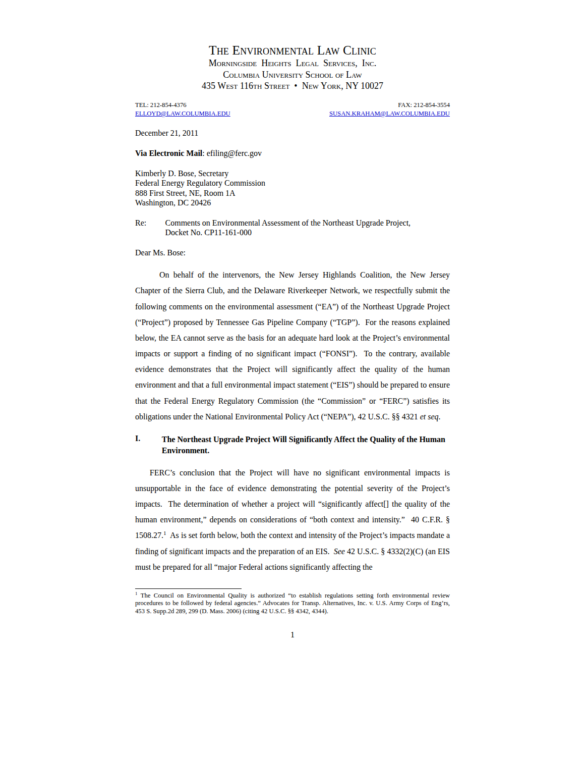The Environmental Law Clinic
Morningside Heights Legal Services, Inc.
Columbia University School of Law
435 West 116th Street • New York, NY 10027
Tel: 212-854-4376 Fax: 212-854-3554
elloyd@law.columbia.edu susan.kraham@law.columbia.edu
December 21, 2011
Via Electronic Mail: efiling@ferc.gov
Kimberly D. Bose, Secretary
Federal Energy Regulatory Commission
888 First Street, NE, Room 1A
Washington, DC 20426
| Re: | Comments on Environmental Assessment of the Northeast Upgrade Project, Docket No. CP11-161-000 |
Dear Ms. Bose:
On behalf of the intervenors, the New Jersey Highlands Coalition, the New Jersey Chapter of the Sierra Club, and the Delaware Riverkeeper Network, we respectfully submit the following comments on the environmental assessment (“EA”) of the Northeast Upgrade Project (“Project”) proposed by Tennessee Gas Pipeline Company (“TGP”). For the reasons explained below, the EA cannot serve as the basis for an adequate hard look at the Project’s environmental impacts or support a finding of no significant impact (“FONSI”). To the contrary, available evidence demonstrates that the Project will significantly affect the quality of the human environment and that a full environmental impact statement (“EIS”) should be prepared to ensure that the Federal Energy Regulatory Commission (the “Commission” or “FERC”) satisfies its obligations under the National Environmental Policy Act (“NEPA”), 42 U.S.C. §§ 4321 et seq.
| I. | The Northeast Upgrade Project Will Significantly Affect the Quality of the Human Environment. |
FERC’s conclusion that the Project will have no significant environmental impacts is unsupportable in the face of evidence demonstrating the potential severity of the Project’s impacts. The determination of whether a project will “significantly affect[] the quality of the human environment,” depends on considerations of “both context and intensity.” 40 C.F.R. § 1508.27.1 As is set forth below, both the context and intensity of the Project’s impacts mandate a finding of significant impacts and the preparation of an EIS. See 42 U.S.C. § 4332(2)(C) (an EIS must be prepared for all “major Federal actions significantly affecting the
1 The Council on Environmental Quality is authorized “to establish regulations setting forth environmental review procedures to be followed by federal agencies.” Advocates for Transp. Alternatives, Inc. v. U.S. Army Corps of Eng’rs, 453 S. Supp.2d 289, 299 (D. Mass. 2006) (citing 42 U.S.C. §§ 4342, 4344).
1